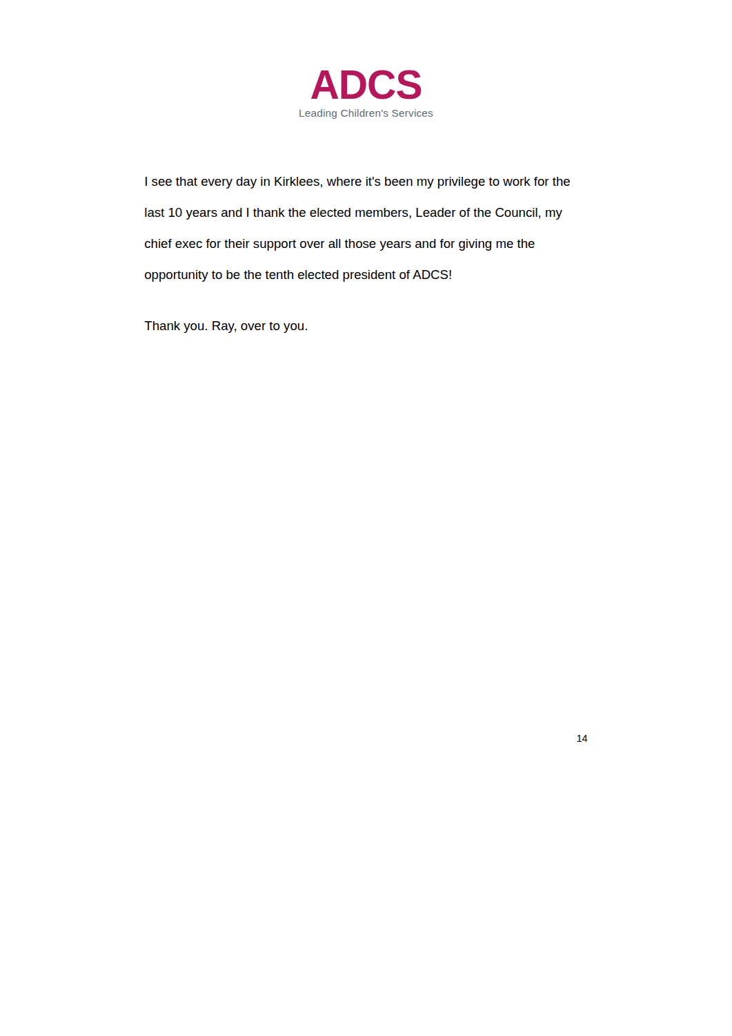ADCS
Leading Children's Services
I see that every day in Kirklees, where it's been my privilege to work for the last 10 years and I thank the elected members, Leader of the Council, my chief exec for their support over all those years and for giving me the opportunity to be the tenth elected president of ADCS!
Thank you. Ray, over to you.
14